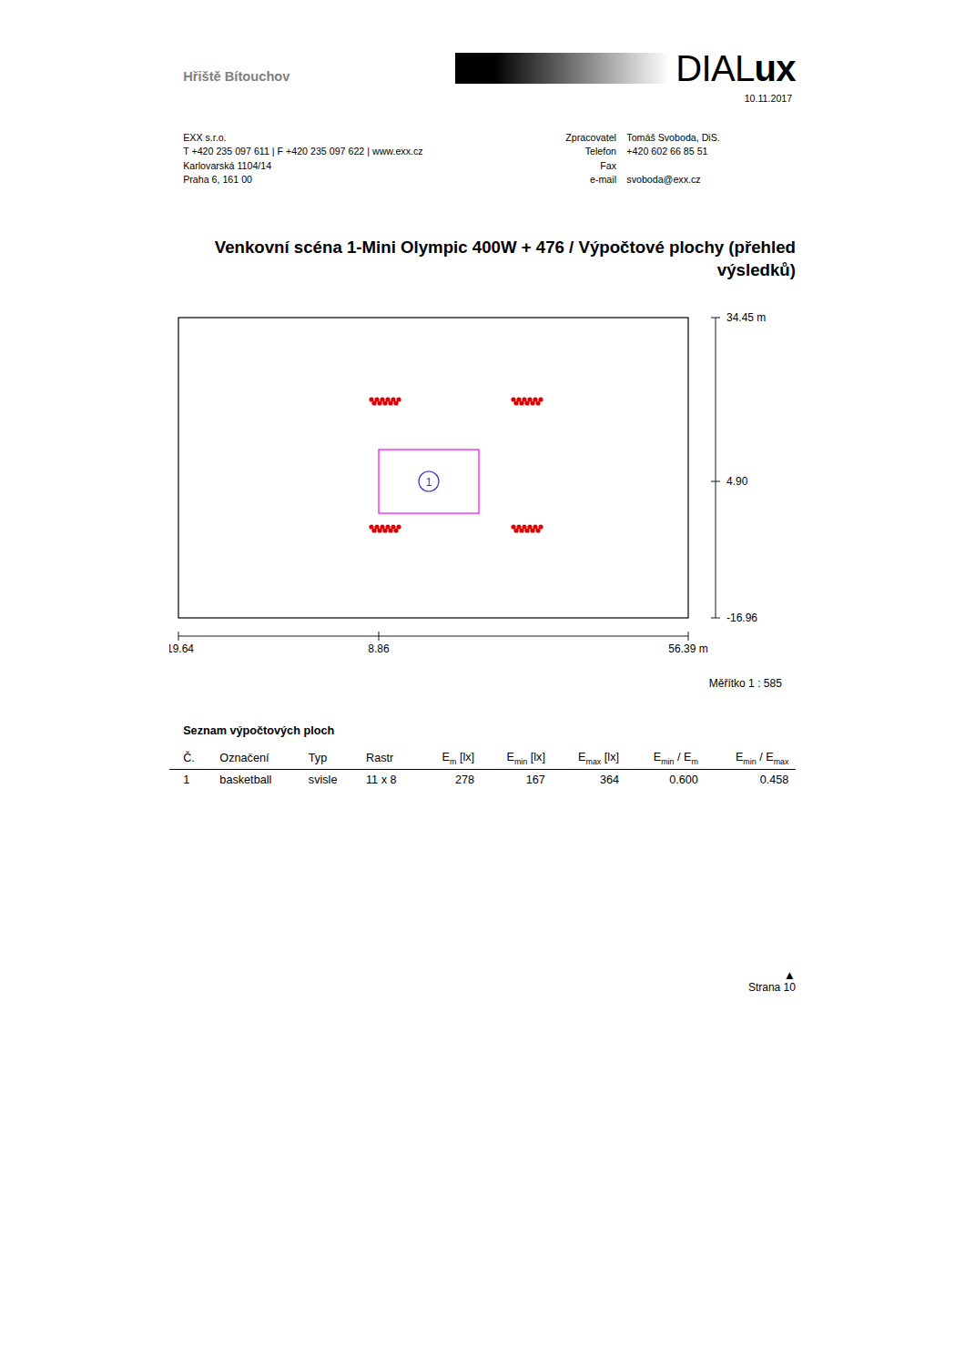Hřiště Bítouchov
DIALux
10.11.2017
EXX s.r.o.
T +420 235 097 611 | F +420 235 097 622 | www.exx.cz
Karlovarská 1104/14
Praha 6, 161 00
Zpracovatel
Telefon
Fax
e-mail
Tomáš Svoboda, DiS.
+420 602 66 85 51
svoboda@exx.cz
Venkovní scéna 1-Mini Olympic 400W + 476 / Výpočtové plochy (přehled výsledků)
1 34.45 m 4.90 -16.96 -19.64 8.86 56.39 m
Měřítko 1 : 585
Seznam výpočtových ploch
| Č. | Označení | Typ | Rastr | E m [lx] | E min [lx] | E max [lx] | E min / E m | E min / E max |
| --- | --- | --- | --- | --- | --- | --- | --- | --- |
| 1 | basketball | svisle | 11 x 8 | 278 | 167 | 364 | 0.600 | 0.458 |
▲
Strana 10